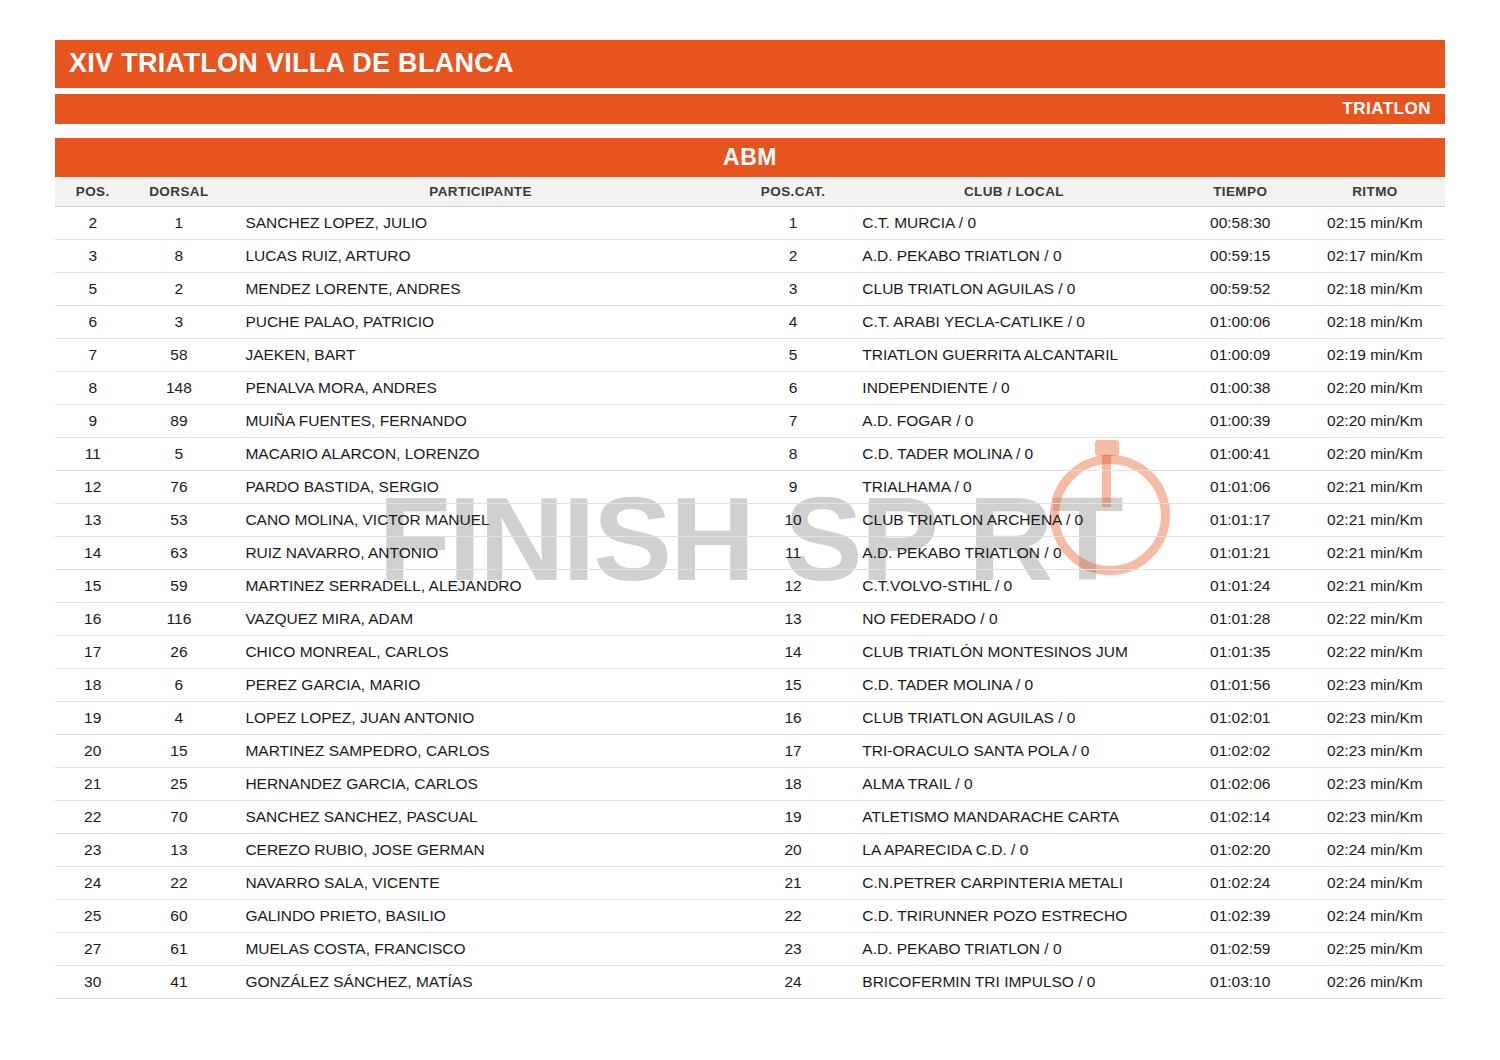FINISH SP RT
XIV TRIATLON VILLA DE BLANCA
TRIATLON
ABM
| POS. | DORSAL | PARTICIPANTE | POS.CAT. | CLUB / LOCAL | TIEMPO | RITMO |
| --- | --- | --- | --- | --- | --- | --- |
| 2 | 1 | SANCHEZ LOPEZ, JULIO | 1 | C.T. MURCIA / 0 | 00:58:30 | 02:15 min/Km |
| 3 | 8 | LUCAS RUIZ, ARTURO | 2 | A.D. PEKABO TRIATLON / 0 | 00:59:15 | 02:17 min/Km |
| 5 | 2 | MENDEZ LORENTE, ANDRES | 3 | CLUB TRIATLON AGUILAS / 0 | 00:59:52 | 02:18 min/Km |
| 6 | 3 | PUCHE PALAO, PATRICIO | 4 | C.T. ARABI YECLA-CATLIKE / 0 | 01:00:06 | 02:18 min/Km |
| 7 | 58 | JAEKEN, BART | 5 | TRIATLON GUERRITA ALCANTARIL | 01:00:09 | 02:19 min/Km |
| 8 | 148 | PENALVA MORA, ANDRES | 6 | INDEPENDIENTE / 0 | 01:00:38 | 02:20 min/Km |
| 9 | 89 | MUIÑA FUENTES, FERNANDO | 7 | A.D. FOGAR / 0 | 01:00:39 | 02:20 min/Km |
| 11 | 5 | MACARIO ALARCON, LORENZO | 8 | C.D. TADER MOLINA / 0 | 01:00:41 | 02:20 min/Km |
| 12 | 76 | PARDO BASTIDA, SERGIO | 9 | TRIALHAMA / 0 | 01:01:06 | 02:21 min/Km |
| 13 | 53 | CANO MOLINA, VICTOR MANUEL | 10 | CLUB TRIATLON ARCHENA / 0 | 01:01:17 | 02:21 min/Km |
| 14 | 63 | RUIZ NAVARRO, ANTONIO | 11 | A.D. PEKABO TRIATLON / 0 | 01:01:21 | 02:21 min/Km |
| 15 | 59 | MARTINEZ SERRADELL, ALEJANDRO | 12 | C.T.VOLVO-STIHL / 0 | 01:01:24 | 02:21 min/Km |
| 16 | 116 | VAZQUEZ MIRA, ADAM | 13 | NO FEDERADO / 0 | 01:01:28 | 02:22 min/Km |
| 17 | 26 | CHICO MONREAL, CARLOS | 14 | CLUB TRIATLÓN MONTESINOS JUM | 01:01:35 | 02:22 min/Km |
| 18 | 6 | PEREZ GARCIA, MARIO | 15 | C.D. TADER MOLINA / 0 | 01:01:56 | 02:23 min/Km |
| 19 | 4 | LOPEZ LOPEZ, JUAN ANTONIO | 16 | CLUB TRIATLON AGUILAS / 0 | 01:02:01 | 02:23 min/Km |
| 20 | 15 | MARTINEZ SAMPEDRO, CARLOS | 17 | TRI-ORACULO SANTA POLA / 0 | 01:02:02 | 02:23 min/Km |
| 21 | 25 | HERNANDEZ GARCIA, CARLOS | 18 | ALMA TRAIL / 0 | 01:02:06 | 02:23 min/Km |
| 22 | 70 | SANCHEZ SANCHEZ, PASCUAL | 19 | ATLETISMO MANDARACHE CARTA | 01:02:14 | 02:23 min/Km |
| 23 | 13 | CEREZO RUBIO, JOSE GERMAN | 20 | LA APARECIDA C.D. / 0 | 01:02:20 | 02:24 min/Km |
| 24 | 22 | NAVARRO SALA, VICENTE | 21 | C.N.PETRER CARPINTERIA METALI | 01:02:24 | 02:24 min/Km |
| 25 | 60 | GALINDO PRIETO, BASILIO | 22 | C.D. TRIRUNNER POZO ESTRECHO | 01:02:39 | 02:24 min/Km |
| 27 | 61 | MUELAS COSTA, FRANCISCO | 23 | A.D. PEKABO TRIATLON / 0 | 01:02:59 | 02:25 min/Km |
| 30 | 41 | GONZÁLEZ SÁNCHEZ, MATÍAS | 24 | BRICOFERMIN TRI IMPULSO / 0 | 01:03:10 | 02:26 min/Km |